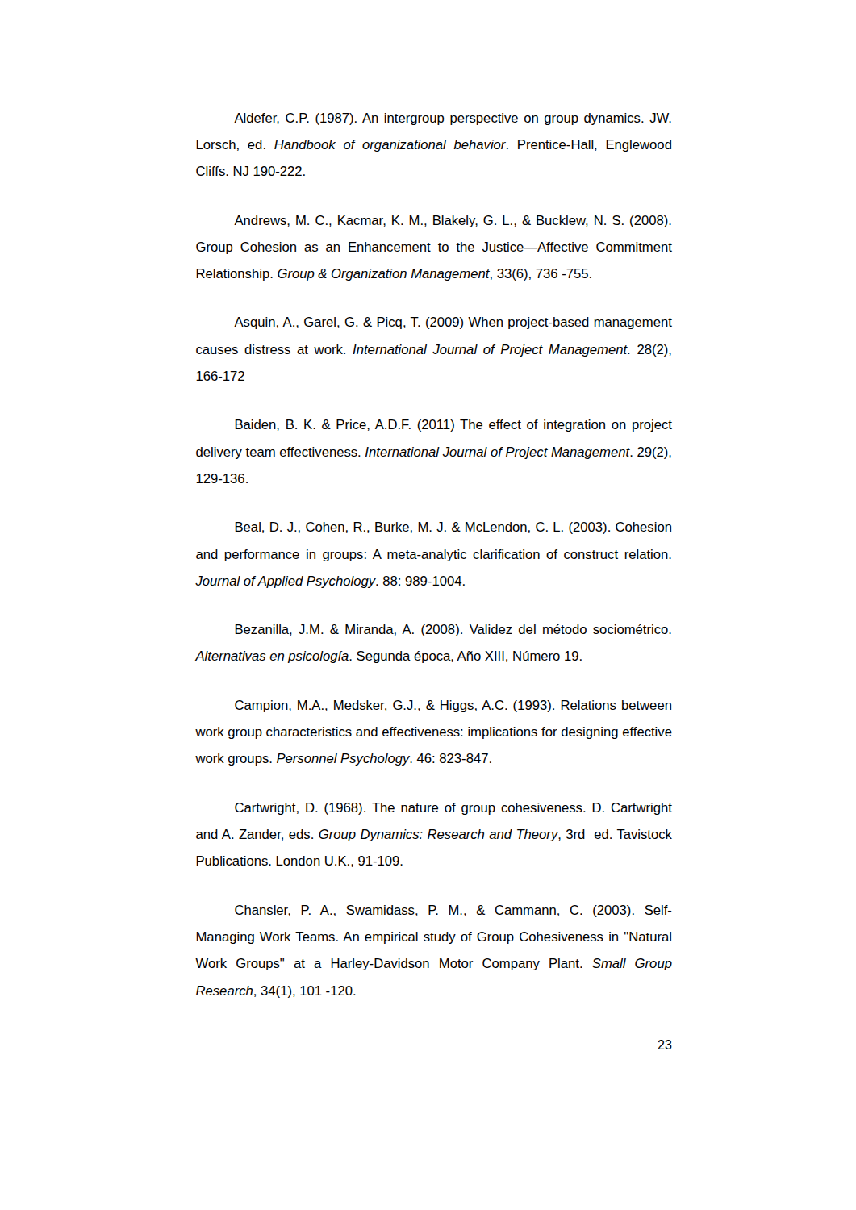Aldefer, C.P. (1987). An intergroup perspective on group dynamics. JW. Lorsch, ed. Handbook of organizational behavior. Prentice-Hall, Englewood Cliffs. NJ 190-222.
Andrews, M. C., Kacmar, K. M., Blakely, G. L., & Bucklew, N. S. (2008). Group Cohesion as an Enhancement to the Justice—Affective Commitment Relationship. Group & Organization Management, 33(6), 736 -755.
Asquin, A., Garel, G. & Picq, T. (2009) When project-based management causes distress at work. International Journal of Project Management. 28(2), 166-172
Baiden, B. K. & Price, A.D.F. (2011) The effect of integration on project delivery team effectiveness. International Journal of Project Management. 29(2), 129-136.
Beal, D. J., Cohen, R., Burke, M. J. & McLendon, C. L. (2003). Cohesion and performance in groups: A meta-analytic clarification of construct relation. Journal of Applied Psychology. 88: 989-1004.
Bezanilla, J.M. & Miranda, A. (2008). Validez del método sociométrico. Alternativas en psicología. Segunda época, Año XIII, Número 19.
Campion, M.A., Medsker, G.J., & Higgs, A.C. (1993). Relations between work group characteristics and effectiveness: implications for designing effective work groups. Personnel Psychology. 46: 823-847.
Cartwright, D. (1968). The nature of group cohesiveness. D. Cartwright and A. Zander, eds. Group Dynamics: Research and Theory, 3rd ed. Tavistock Publications. London U.K., 91-109.
Chansler, P. A., Swamidass, P. M., & Cammann, C. (2003). Self-Managing Work Teams. An empirical study of Group Cohesiveness in "Natural Work Groups" at a Harley-Davidson Motor Company Plant. Small Group Research, 34(1), 101 -120.
23